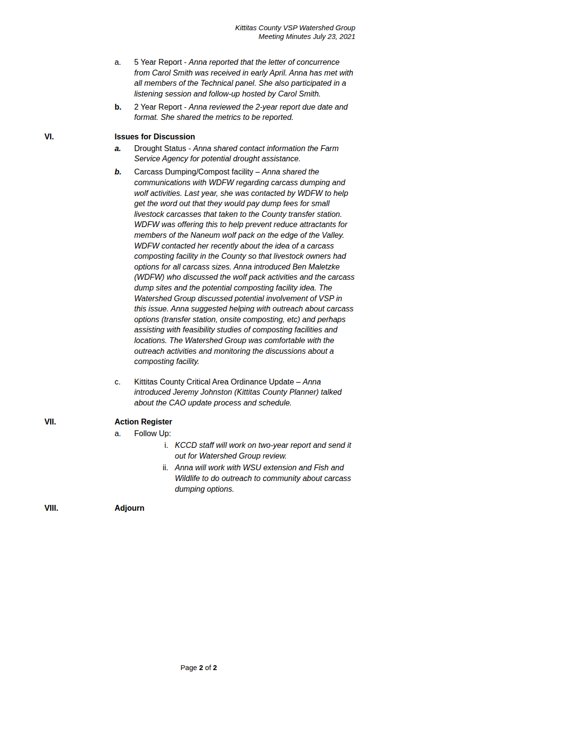Kittitas County VSP Watershed Group
Meeting Minutes July 23, 2021
5 Year Report - Anna reported that the letter of concurrence from Carol Smith was received in early April. Anna has met with all members of the Technical panel. She also participated in a listening session and follow-up hosted by Carol Smith.
2 Year Report - Anna reviewed the 2-year report due date and format. She shared the metrics to be reported.
Issues for Discussion
Drought Status - Anna shared contact information the Farm Service Agency for potential drought assistance.
Carcass Dumping/Compost facility – Anna shared the communications with WDFW regarding carcass dumping and wolf activities. Last year, she was contacted by WDFW to help get the word out that they would pay dump fees for small livestock carcasses that taken to the County transfer station. WDFW was offering this to help prevent reduce attractants for members of the Naneum wolf pack on the edge of the Valley. WDFW contacted her recently about the idea of a carcass composting facility in the County so that livestock owners had options for all carcass sizes. Anna introduced Ben Maletzke (WDFW) who discussed the wolf pack activities and the carcass dump sites and the potential composting facility idea. The Watershed Group discussed potential involvement of VSP in this issue. Anna suggested helping with outreach about carcass options (transfer station, onsite composting, etc) and perhaps assisting with feasibility studies of composting facilities and locations. The Watershed Group was comfortable with the outreach activities and monitoring the discussions about a composting facility.
Kittitas County Critical Area Ordinance Update – Anna introduced Jeremy Johnston (Kittitas County Planner) talked about the CAO update process and schedule.
Action Register
Follow Up:
KCCD staff will work on two-year report and send it out for Watershed Group review.
Anna will work with WSU extension and Fish and Wildlife to do outreach to community about carcass dumping options.
Adjourn
Page 2 of 2